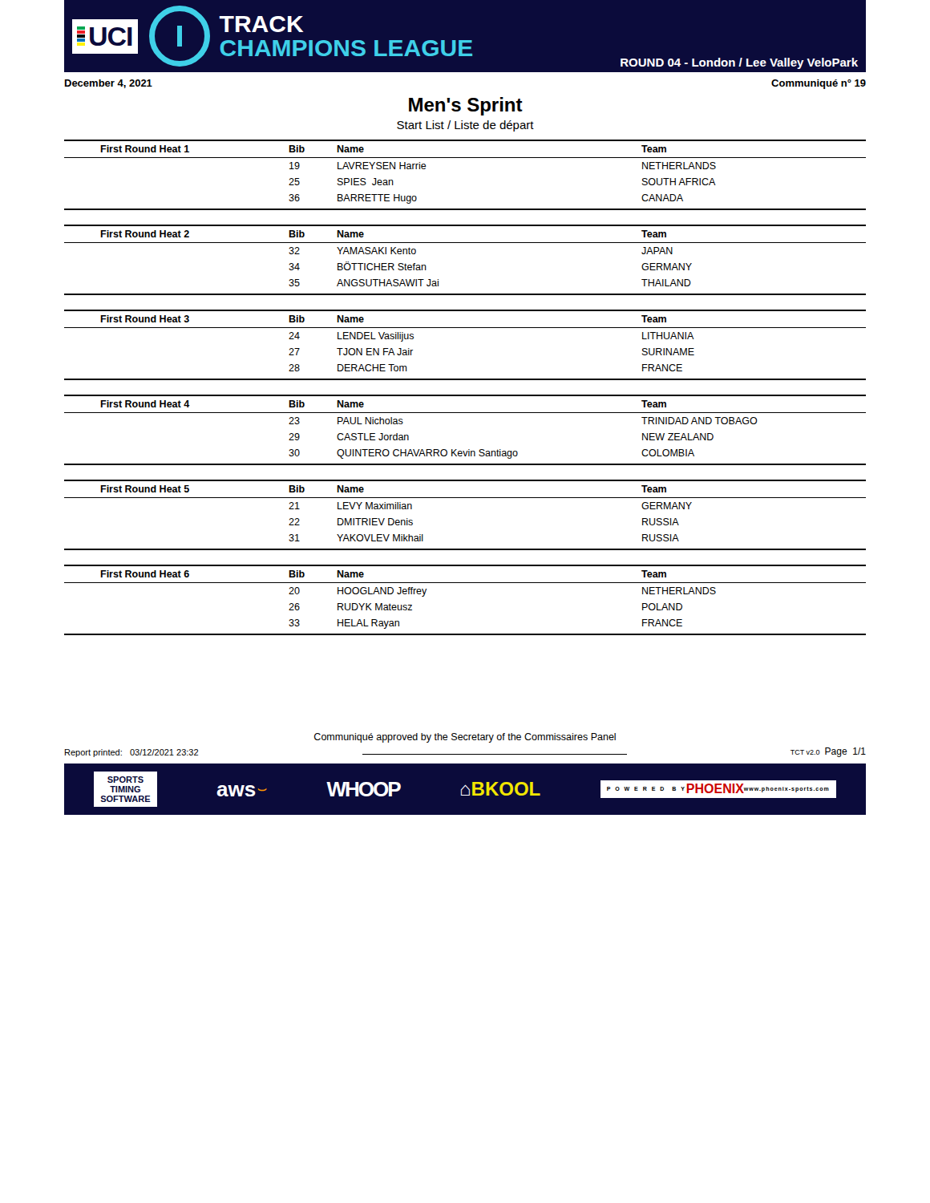UCI
TRACK
CHAMPIONS LEAGUE
ROUND 04 - London / Lee Valley VeloPark
December 4, 2021
Communiqué n° 19
Men's Sprint
Start List / Liste de départ
| First Round Heat 1 | Bib | Name | Team |
| --- | --- | --- | --- |
| | 19 | LAVREYSEN Harrie | NETHERLANDS |
| | 25 | SPIES Jean | SOUTH AFRICA |
| | 36 | BARRETTE Hugo | CANADA |
| First Round Heat 2 | Bib | Name | Team |
| --- | --- | --- | --- |
| | 32 | YAMASAKI Kento | JAPAN |
| | 34 | BÖTTICHER Stefan | GERMANY |
| | 35 | ANGSUTHASAWIT Jai | THAILAND |
| First Round Heat 3 | Bib | Name | Team |
| --- | --- | --- | --- |
| | 24 | LENDEL Vasilijus | LITHUANIA |
| | 27 | TJON EN FA Jair | SURINAME |
| | 28 | DERACHE Tom | FRANCE |
| First Round Heat 4 | Bib | Name | Team |
| --- | --- | --- | --- |
| | 23 | PAUL Nicholas | TRINIDAD AND TOBAGO |
| | 29 | CASTLE Jordan | NEW ZEALAND |
| | 30 | QUINTERO CHAVARRO Kevin Santiago | COLOMBIA |
| First Round Heat 5 | Bib | Name | Team |
| --- | --- | --- | --- |
| | 21 | LEVY Maximilian | GERMANY |
| | 22 | DMITRIEV Denis | RUSSIA |
| | 31 | YAKOVLEV Mikhail | RUSSIA |
| First Round Heat 6 | Bib | Name | Team |
| --- | --- | --- | --- |
| | 20 | HOOGLAND Jeffrey | NETHERLANDS |
| | 26 | RUDYK Mateusz | POLAND |
| | 33 | HELAL Rayan | FRANCE |
Communiqué approved by the Secretary of the Commissaires Panel
Report printed: 03/12/2021 23:32
TCT v2.0 Page 1/1
SPORTS
TIMING
SOFTWARE
aws⌣
WHOOP
⌂ BKOOL
P O W E R E D B Y PHOENIX www.phoenix-sports.com